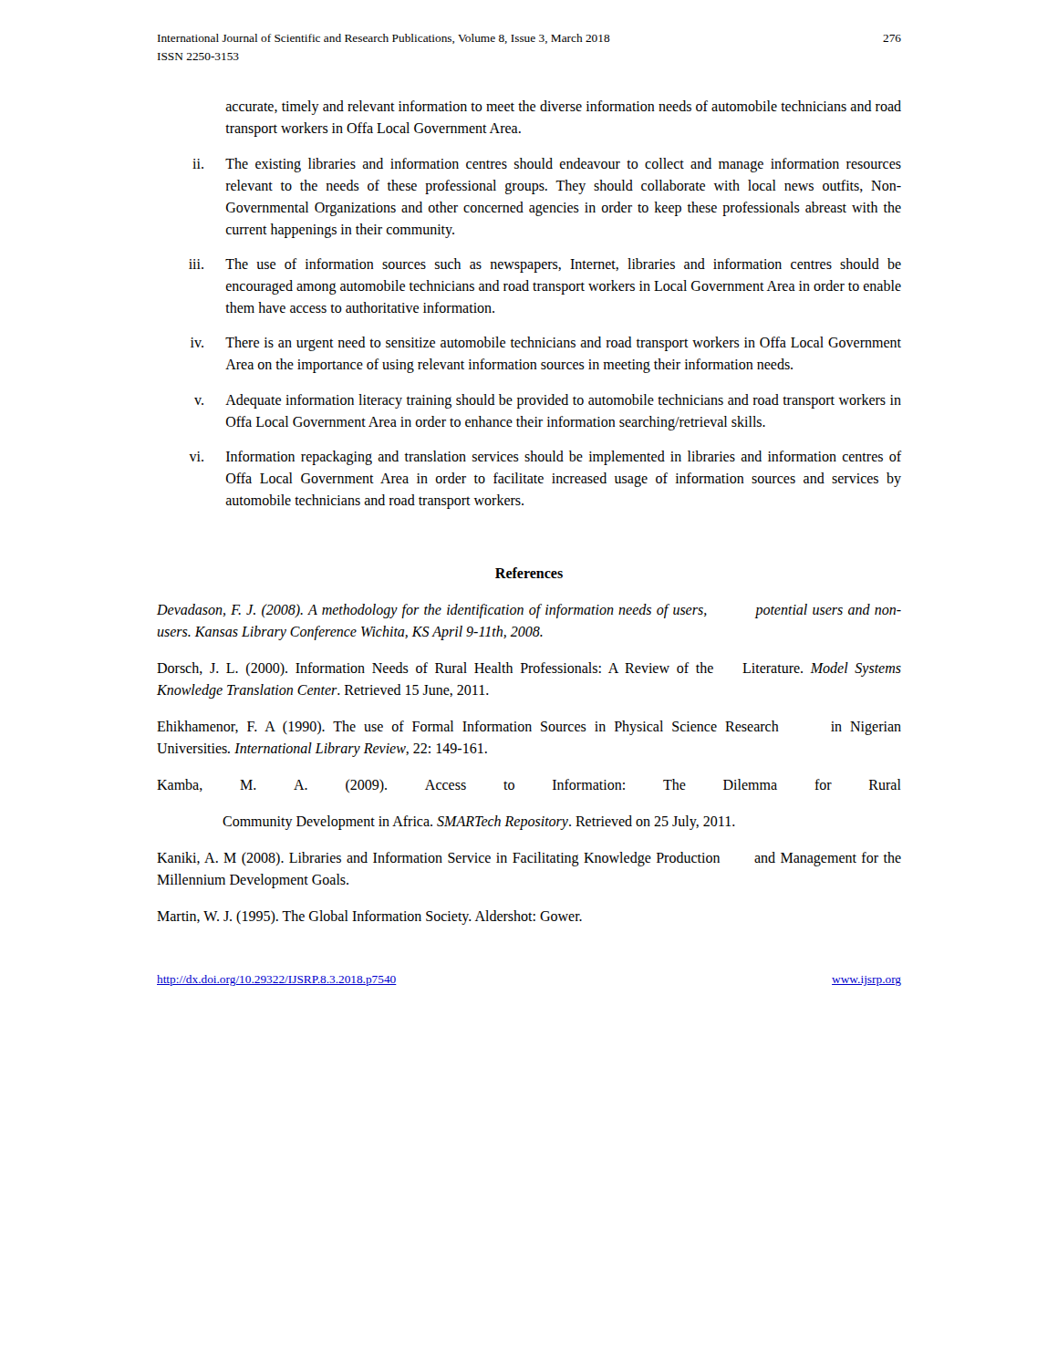International Journal of Scientific and Research Publications, Volume 8, Issue 3, March 2018
ISSN 2250-3153
276
accurate, timely and relevant information to meet the diverse information needs of automobile technicians and road transport workers in Offa Local Government Area.
The existing libraries and information centres should endeavour to collect and manage information resources relevant to the needs of these professional groups. They should collaborate with local news outfits, Non-Governmental Organizations and other concerned agencies in order to keep these professionals abreast with the current happenings in their community.
The use of information sources such as newspapers, Internet, libraries and information centres should be encouraged among automobile technicians and road transport workers in Local Government Area in order to enable them have access to authoritative information.
There is an urgent need to sensitize automobile technicians and road transport workers in Offa Local Government Area on the importance of using relevant information sources in meeting their information needs.
Adequate information literacy training should be provided to automobile technicians and road transport workers in Offa Local Government Area in order to enhance their information searching/retrieval skills.
Information repackaging and translation services should be implemented in libraries and information centres of Offa Local Government Area in order to facilitate increased usage of information sources and services by automobile technicians and road transport workers.
References
Devadason, F. J. (2008). A methodology for the identification of information needs of users, potential users and non-users. Kansas Library Conference Wichita, KS April 9-11th, 2008.
Dorsch, J. L. (2000). Information Needs of Rural Health Professionals: A Review of the Literature. Model Systems Knowledge Translation Center. Retrieved 15 June, 2011.
Ehikhamenor, F. A (1990). The use of Formal Information Sources in Physical Science Research in Nigerian Universities. International Library Review, 22: 149-161.
Kamba, M. A. (2009). Access to Information: The Dilemma for Rural
Community Development in Africa. SMARTech Repository. Retrieved on 25 July, 2011.
Kaniki, A. M (2008). Libraries and Information Service in Facilitating Knowledge Production and Management for the Millennium Development Goals.
Martin, W. J. (1995). The Global Information Society. Aldershot: Gower.
http://dx.doi.org/10.29322/IJSRP.8.3.2018.p7540 www.ijsrp.org